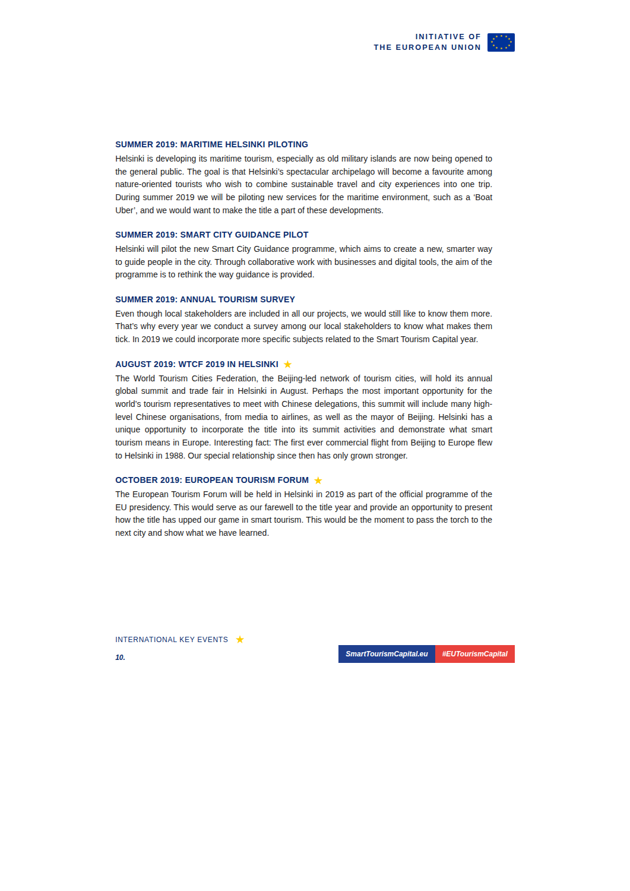Initiative of
the European Union
★ ★ ★ ★ ★ ★ ★ ★ ★ ★ ★ ★
Summer 2019: Maritime Helsinki Piloting
Helsinki is developing its maritime tourism, especially as old military islands are now being opened to the general public. The goal is that Helsinki’s spectacular archipelago will become a favourite among nature-oriented tourists who wish to combine sustainable travel and city experiences into one trip. During summer 2019 we will be piloting new services for the maritime environment, such as a ‘Boat Uber’, and we would want to make the title a part of these developments.
Summer 2019: Smart City Guidance Pilot
Helsinki will pilot the new Smart City Guidance programme, which aims to create a new, smarter way to guide people in the city. Through collaborative work with businesses and digital tools, the aim of the programme is to rethink the way guidance is provided.
Summer 2019: Annual Tourism Survey
Even though local stakeholders are included in all our projects, we would still like to know them more. That’s why every year we conduct a survey among our local stakeholders to know what makes them tick. In 2019 we could incorporate more specific subjects related to the Smart Tourism Capital year.
August 2019: WTCF 2019 in Helsinki
The World Tourism Cities Federation, the Beijing-led network of tourism cities, will hold its annual global summit and trade fair in Helsinki in August. Perhaps the most important opportunity for the world’s tourism representatives to meet with Chinese delegations, this summit will include many high-level Chinese organisations, from media to airlines, as well as the mayor of Beijing. Helsinki has a unique opportunity to incorporate the title into its summit activities and demonstrate what smart tourism means in Europe. Interesting fact: The first ever commercial flight from Beijing to Europe flew to Helsinki in 1988. Our special relationship since then has only grown stronger.
October 2019: European Tourism Forum
The European Tourism Forum will be held in Helsinki in 2019 as part of the official programme of the EU presidency. This would serve as our farewell to the title year and provide an opportunity to present how the title has upped our game in smart tourism. This would be the moment to pass the torch to the next city and show what we have learned.
International key events
10.
SmartTourismCapital.eu #EUTourismCapital